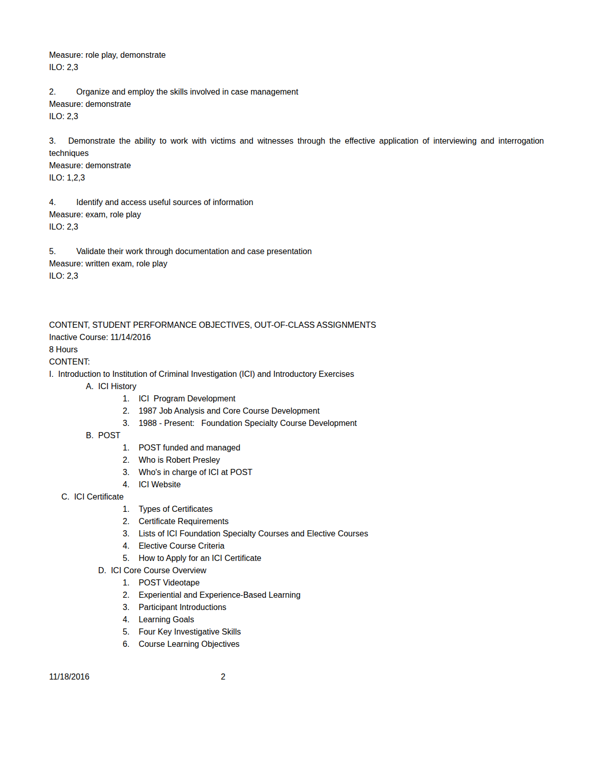Measure: role play, demonstrate
ILO: 2,3
2. Organize and employ the skills involved in case management
Measure: demonstrate
ILO: 2,3
3. Demonstrate the ability to work with victims and witnesses through the effective application of interviewing and interrogation techniques
Measure: demonstrate
ILO: 1,2,3
4. Identify and access useful sources of information
Measure: exam, role play
ILO: 2,3
5. Validate their work through documentation and case presentation
Measure: written exam, role play
ILO: 2,3
CONTENT, STUDENT PERFORMANCE OBJECTIVES, OUT-OF-CLASS ASSIGNMENTS
Inactive Course: 11/14/2016
8 Hours
CONTENT:
I. Introduction to Institution of Criminal Investigation (ICI) and Introductory Exercises
A. ICI History
1. ICI Program Development
2. 1987 Job Analysis and Core Course Development
3. 1988 - Present: Foundation Specialty Course Development
B. POST
1. POST funded and managed
2. Who is Robert Presley
3. Who's in charge of ICI at POST
4. ICI Website
C. ICI Certificate
1. Types of Certificates
2. Certificate Requirements
3. Lists of ICI Foundation Specialty Courses and Elective Courses
4. Elective Course Criteria
5. How to Apply for an ICI Certificate
D. ICI Core Course Overview
1. POST Videotape
2. Experiential and Experience-Based Learning
3. Participant Introductions
4. Learning Goals
5. Four Key Investigative Skills
6. Course Learning Objectives
11/18/2016 2